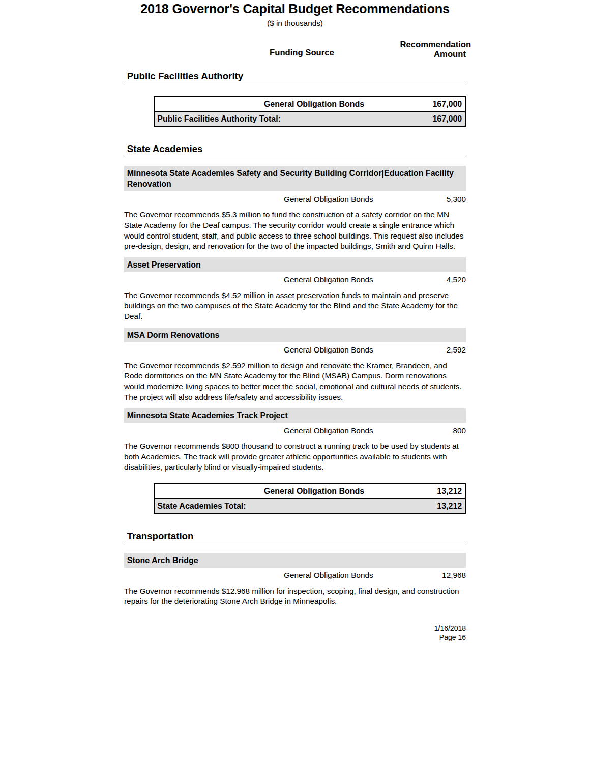2018 Governor's Capital Budget Recommendations
($ in thousands)
Funding Source
Recommendation
Amount
Public Facilities Authority
General Obligation Bonds 167,000
Public Facilities Authority Total: 167,000
State Academies
Minnesota State Academies Safety and Security Building Corridor|Education Facility Renovation
General Obligation Bonds 5,300
The Governor recommends $5.3 million to fund the construction of a safety corridor on the MN State Academy for the Deaf campus. The security corridor would create a single entrance which would control student, staff, and public access to three school buildings. This request also includes pre-design, design, and renovation for the two of the impacted buildings, Smith and Quinn Halls.
Asset Preservation
General Obligation Bonds 4,520
The Governor recommends $4.52 million in asset preservation funds to maintain and preserve buildings on the two campuses of the State Academy for the Blind and the State Academy for the Deaf.
MSA Dorm Renovations
General Obligation Bonds 2,592
The Governor recommends $2.592 million to design and renovate the Kramer, Brandeen, and Rode dormitories on the MN State Academy for the Blind (MSAB) Campus. Dorm renovations would modernize living spaces to better meet the social, emotional and cultural needs of students. The project will also address life/safety and accessibility issues.
Minnesota State Academies Track Project
General Obligation Bonds 800
The Governor recommends $800 thousand to construct a running track to be used by students at both Academies. The track will provide greater athletic opportunities available to students with disabilities, particularly blind or visually-impaired students.
General Obligation Bonds 13,212
State Academies Total: 13,212
Transportation
Stone Arch Bridge
General Obligation Bonds 12,968
The Governor recommends $12.968 million for inspection, scoping, final design, and construction repairs for the deteriorating Stone Arch Bridge in Minneapolis.
1/16/2018
Page 16